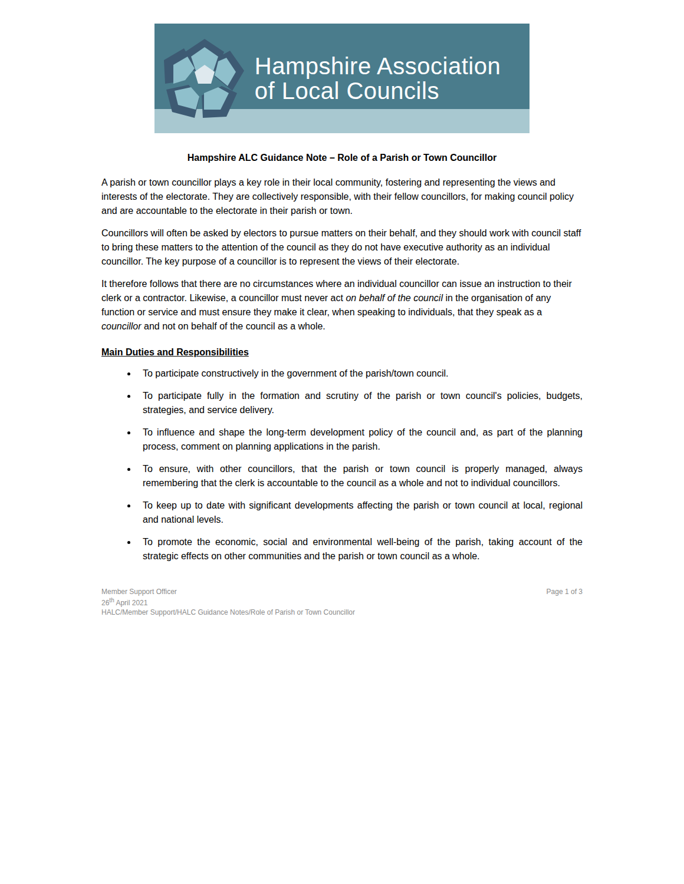Hampshire Association
of Local Councils
Hampshire ALC Guidance Note – Role of a Parish or Town Councillor
A parish or town councillor plays a key role in their local community, fostering and representing the views and interests of the electorate. They are collectively responsible, with their fellow councillors, for making council policy and are accountable to the electorate in their parish or town.
Councillors will often be asked by electors to pursue matters on their behalf, and they should work with council staff to bring these matters to the attention of the council as they do not have executive authority as an individual councillor. The key purpose of a councillor is to represent the views of their electorate.
It therefore follows that there are no circumstances where an individual councillor can issue an instruction to their clerk or a contractor. Likewise, a councillor must never act on behalf of the council in the organisation of any function or service and must ensure they make it clear, when speaking to individuals, that they speak as a councillor and not on behalf of the council as a whole.
Main Duties and Responsibilities
To participate constructively in the government of the parish/town council.
To participate fully in the formation and scrutiny of the parish or town council's policies, budgets, strategies, and service delivery.
To influence and shape the long-term development policy of the council and, as part of the planning process, comment on planning applications in the parish.
To ensure, with other councillors, that the parish or town council is properly managed, always remembering that the clerk is accountable to the council as a whole and not to individual councillors.
To keep up to date with significant developments affecting the parish or town council at local, regional and national levels.
To promote the economic, social and environmental well-being of the parish, taking account of the strategic effects on other communities and the parish or town council as a whole.
Page 1 of 3 Member Support Officer
26th April 2021
HALC/Member Support/HALC Guidance Notes/Role of Parish or Town Councillor